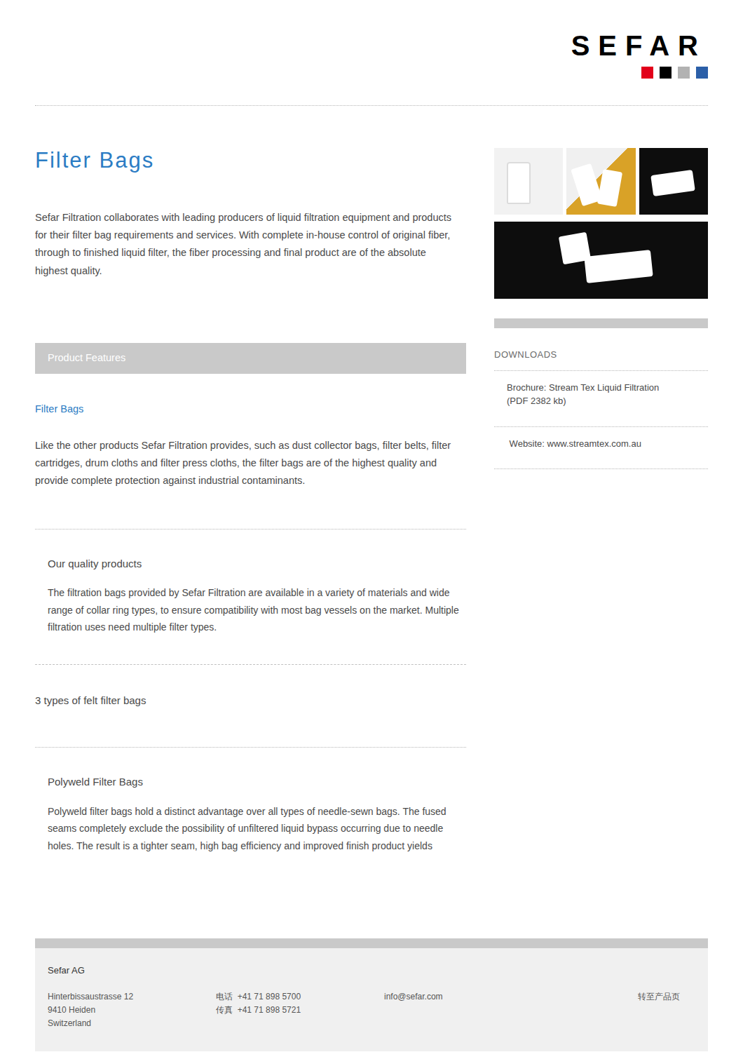SEFAR
Filter Bags
Sefar Filtration collaborates with leading producers of liquid filtration equipment and products for their filter bag requirements and services. With complete in-house control of original fiber, through to finished liquid filter, the fiber processing and final product are of the absolute highest quality.
Product Features
Filter Bags
Like the other products Sefar Filtration provides, such as dust collector bags, filter belts, filter cartridges, drum cloths and filter press cloths, the filter bags are of the highest quality and provide complete protection against industrial contaminants.
Our quality products
The filtration bags provided by Sefar Filtration are available in a variety of materials and wide range of collar ring types, to ensure compatibility with most bag vessels on the market. Multiple filtration uses need multiple filter types.
3 types of felt filter bags
Polyweld Filter Bags
Polyweld filter bags hold a distinct advantage over all types of needle-sewn bags. The fused seams completely exclude the possibility of unfiltered liquid bypass occurring due to needle holes. The result is a tighter seam, high bag efficiency and improved finish product yields
DOWNLOADS
Brochure: Stream Tex Liquid Filtration
(PDF 2382 kb)
Website: www.streamtex.com.au
Sefar AG
Hinterbissaustrasse 12
9410 Heiden
Switzerland
电话 +41 71 898 5700
传真 +41 71 898 5721
info@sefar.com
转至产品页